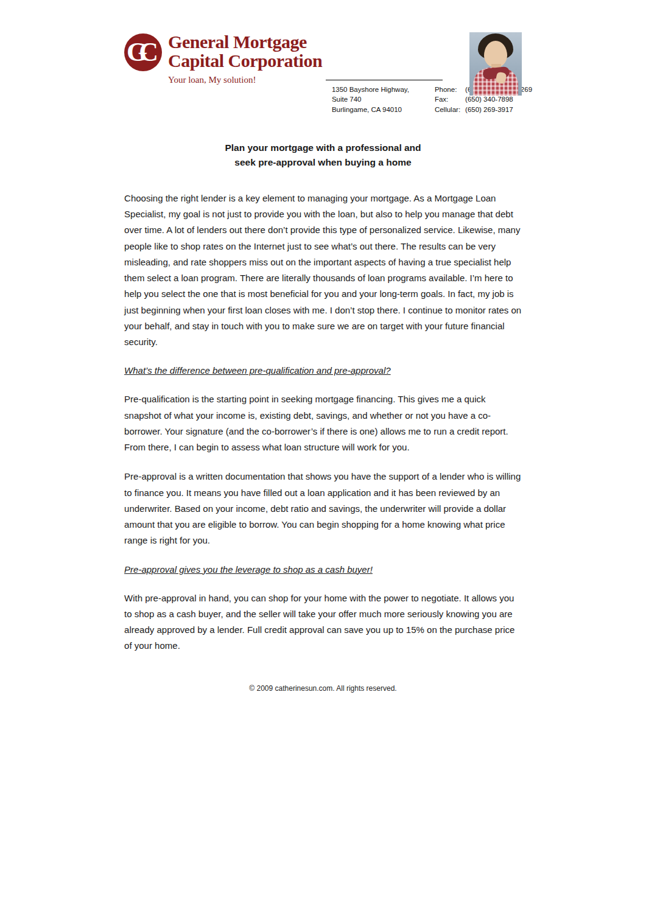GC
General Mortgage
Capital Corporation
Your loan, My solution!
| 1350 Bayshore Highway, | Phone: | (650) 340-7800 x 269 |
| Suite 740 | Fax: | (650) 340-7898 |
| Burlingame, CA 94010 | Cellular: | (650) 269-3917 |
Plan your mortgage with a professional and
seek pre-approval when buying a home
Choosing the right lender is a key element to managing your mortgage. As a Mortgage Loan Specialist, my goal is not just to provide you with the loan, but also to help you manage that debt over time. A lot of lenders out there don’t provide this type of personalized service. Likewise, many people like to shop rates on the Internet just to see what’s out there. The results can be very misleading, and rate shoppers miss out on the important aspects of having a true specialist help them select a loan program. There are literally thousands of loan programs available. I’m here to help you select the one that is most beneficial for you and your long-term goals. In fact, my job is just beginning when your first loan closes with me. I don’t stop there. I continue to monitor rates on your behalf, and stay in touch with you to make sure we are on target with your future financial security.
What’s the difference between pre-qualification and pre-approval?
Pre-qualification is the starting point in seeking mortgage financing. This gives me a quick snapshot of what your income is, existing debt, savings, and whether or not you have a co-borrower. Your signature (and the co-borrower’s if there is one) allows me to run a credit report. From there, I can begin to assess what loan structure will work for you.
Pre-approval is a written documentation that shows you have the support of a lender who is willing to finance you. It means you have filled out a loan application and it has been reviewed by an underwriter. Based on your income, debt ratio and savings, the underwriter will provide a dollar amount that you are eligible to borrow. You can begin shopping for a home knowing what price range is right for you.
Pre-approval gives you the leverage to shop as a cash buyer!
With pre-approval in hand, you can shop for your home with the power to negotiate. It allows you to shop as a cash buyer, and the seller will take your offer much more seriously knowing you are already approved by a lender. Full credit approval can save you up to 15% on the purchase price of your home.
© 2009 catherinesun.com. All rights reserved.